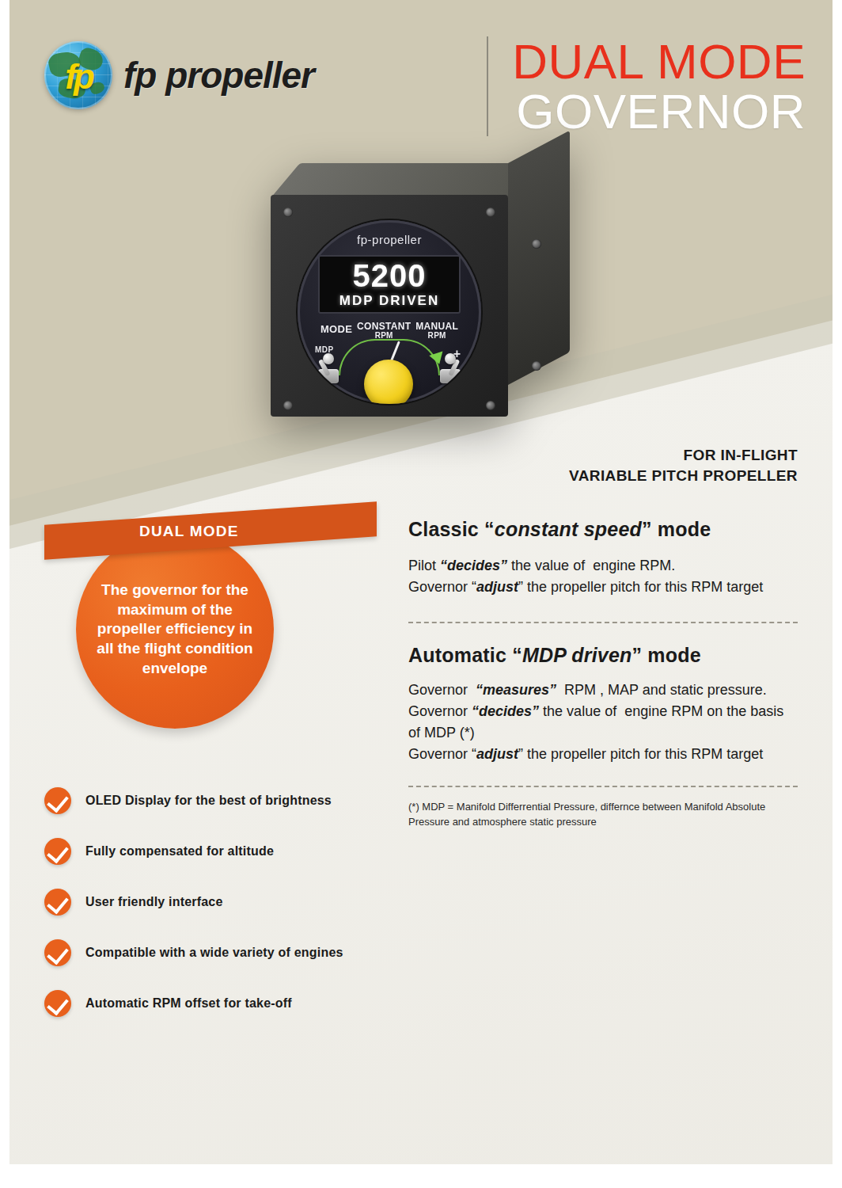fp
fp propeller
DUAL MODE
GOVERNOR
fp-propeller
5200
MDP DRIVEN
MODE
CONSTANTRPM
MANUALRPM
MDP
+
FOR IN-FLIGHT
VARIABLE PITCH PROPELLER
DUAL MODE
The governor for the maximum of the propeller efficiency in all the flight condition envelope
OLED Display for the best of brightness
Fully compensated for altitude
User friendly interface
Compatible with a wide variety of engines
Automatic RPM offset for take-off
Classic “constant speed” mode
Pilot “decides” the value of engine RPM.
Governor “adjust” the propeller pitch for this RPM target
Automatic “MDP driven” mode
Governor “measures” RPM , MAP and static pressure.
Governor “decides” the value of engine RPM on the basis of MDP (*)
Governor “adjust” the propeller pitch for this RPM target
(*) MDP = Manifold Differrential Pressure, differnce between Manifold Absolute Pressure and atmosphere static pressure